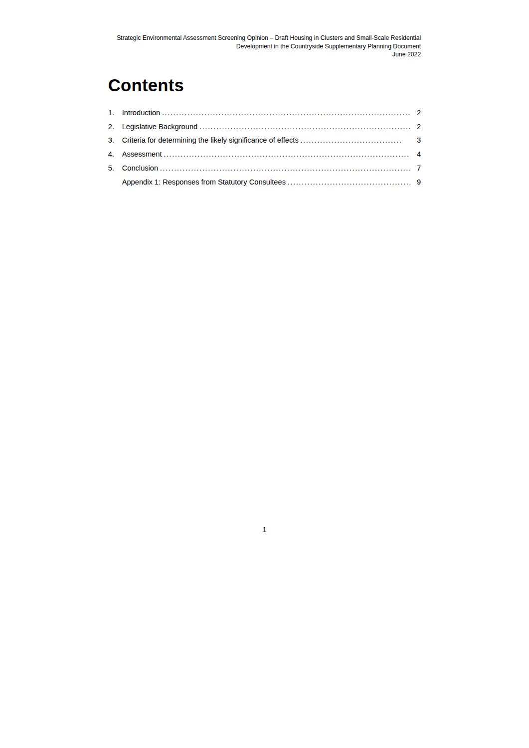Strategic Environmental Assessment Screening Opinion – Draft Housing in Clusters and Small-Scale Residential
Development in the Countryside Supplementary Planning Document
June 2022
Contents
1. Introduction .................................................................................................. 2
2. Legislative Background ...................................................................................... 2
3. Criteria for determining the likely significance of effects .................................... 3
4. Assessment ..................................................................................................... 4
5. Conclusion ....................................................................................................... 7
Appendix 1: Responses from Statutory Consultees ................................................... 9
1